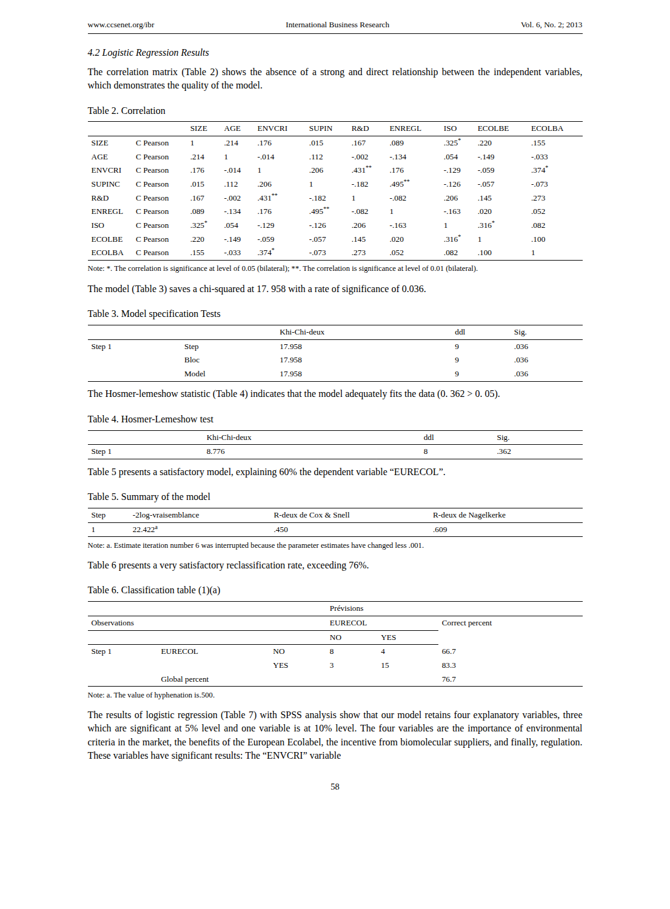www.ccsenet.org/ibr
International Business Research
Vol. 6, No. 2; 2013
4.2 Logistic Regression Results
The correlation matrix (Table 2) shows the absence of a strong and direct relationship between the independent variables, which demonstrates the quality of the model.
Table 2. Correlation
| | | SIZE | AGE | ENVCRI | SUPIN | R&D | ENREGL | ISO | ECOLBE | ECOLBA |
| --- | --- | --- | --- | --- | --- | --- | --- | --- | --- | --- |
| SIZE | C Pearson | 1 | .214 | .176 | .015 | .167 | .089 | .325 * | .220 | .155 |
| AGE | C Pearson | .214 | 1 | -.014 | .112 | -.002 | -.134 | .054 | -.149 | -.033 |
| ENVCRI | C Pearson | .176 | -.014 | 1 | .206 | .431 ** | .176 | -.129 | -.059 | .374 * |
| SUPINC | C Pearson | .015 | .112 | .206 | 1 | -.182 | .495 ** | -.126 | -.057 | -.073 |
| R&D | C Pearson | .167 | -.002 | .431 ** | -.182 | 1 | -.082 | .206 | .145 | .273 |
| ENREGL | C Pearson | .089 | -.134 | .176 | .495 ** | -.082 | 1 | -.163 | .020 | .052 |
| ISO | C Pearson | .325 * | .054 | -.129 | -.126 | .206 | -.163 | 1 | .316 * | .082 |
| ECOLBE | C Pearson | .220 | -.149 | -.059 | -.057 | .145 | .020 | .316 * | 1 | .100 |
| ECOLBA | C Pearson | .155 | -.033 | .374 * | -.073 | .273 | .052 | .082 | .100 | 1 |
Note: *. The correlation is significance at level of 0.05 (bilateral); **. The correlation is significance at level of 0.01 (bilateral).
The model (Table 3) saves a chi-squared at 17. 958 with a rate of significance of 0.036.
Table 3. Model specification Tests
| | | Khi-Chi-deux | ddl | Sig. |
| --- | --- | --- | --- | --- |
| Step 1 | Step | 17.958 | 9 | .036 |
| | Bloc | 17.958 | 9 | .036 |
| | Model | 17.958 | 9 | .036 |
The Hosmer-lemeshow statistic (Table 4) indicates that the model adequately fits the data (0. 362 > 0. 05).
Table 4. Hosmer-Lemeshow test
| | Khi-Chi-deux | ddl | Sig. |
| --- | --- | --- | --- |
| Step 1 | 8.776 | 8 | .362 |
Table 5 presents a satisfactory model, explaining 60% the dependent variable “EURECOL”.
Table 5. Summary of the model
| Step | -2log-vraisemblance | R-deux de Cox & Snell | R-deux de Nagelkerke |
| --- | --- | --- | --- |
| 1 | 22.422 a | .450 | .609 |
Note: a. Estimate iteration number 6 was interrupted because the parameter estimates have changed less .001.
Table 6 presents a very satisfactory reclassification rate, exceeding 76%.
Table 6. Classification table (1)(a)
| | Prévisions | |
| --- | --- | --- |
| Observations | EURECOL | Correct percent |
| | NO | YES |
| Step 1 | EURECOL | NO | 8 | 4 | 66.7 |
| | | YES | 3 | 15 | 83.3 |
| | Global percent | | | 76.7 |
Note: a. The value of hyphenation is.500.
The results of logistic regression (Table 7) with SPSS analysis show that our model retains four explanatory variables, three which are significant at 5% level and one variable is at 10% level. The four variables are the importance of environmental criteria in the market, the benefits of the European Ecolabel, the incentive from biomolecular suppliers, and finally, regulation. These variables have significant results: The “ENVCRI” variable
58